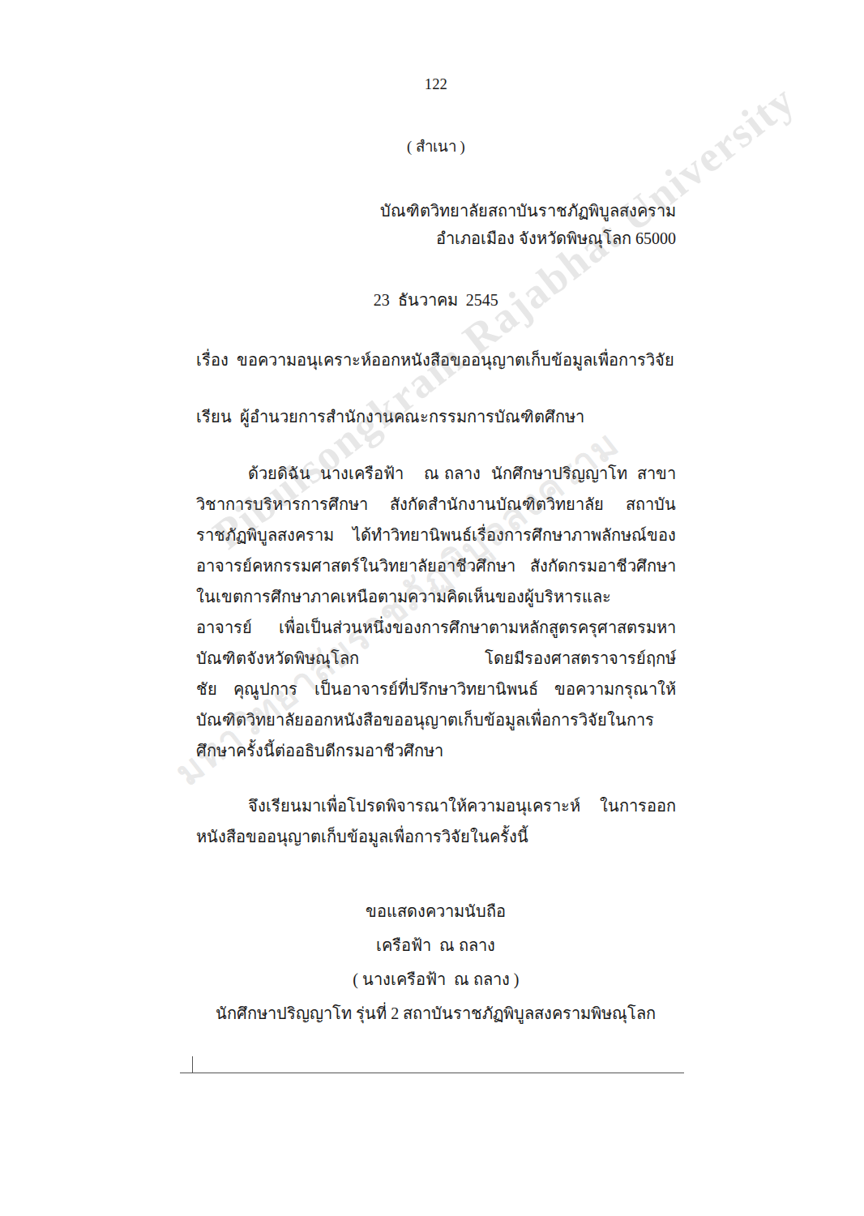Pibulsongkram Rajabhat University
มหาวิทยาลัยราชภัฏพิบูลสงคราม
122
( สำเนา )
บัณฑิตวิทยาลัยสถาบันราชภัฏพิบูลสงคราม
อำเภอเมือง จังหวัดพิษณุโลก 65000
23 ธันวาคม 2545
เรื่อง ขอความอนุเคราะห์ออกหนังสือขออนุญาตเก็บข้อมูลเพื่อการวิจัย
เรียน ผู้อำนวยการสำนักงานคณะกรรมการบัณฑิตศึกษา
ด้วยดิฉัน นางเครือฟ้า ณ ถลาง นักศึกษาปริญญาโท สาขาวิชาการบริหารการศึกษา สังกัดสำนักงานบัณฑิตวิทยาลัย สถาบันราชภัฏพิบูลสงคราม ได้ทำวิทยานิพนธ์เรื่องการศึกษาภาพลักษณ์ของอาจารย์คหกรรมศาสตร์ในวิทยาลัยอาชีวศึกษา สังกัดกรมอาชีวศึกษาในเขตการศึกษาภาคเหนือตามความคิดเห็นของผู้บริหารและอาจารย์ เพื่อเป็นส่วนหนึ่งของการศึกษาตามหลักสูตรครุศาสตรมหาบัณฑิตจังหวัดพิษณุโลก โดยมีรองศาสตราจารย์ฤกษ์ชัย คุณูปการ เป็นอาจารย์ที่ปรึกษาวิทยานิพนธ์ ขอความกรุณาให้บัณฑิตวิทยาลัยออกหนังสือขออนุญาตเก็บข้อมูลเพื่อการวิจัยในการศึกษาครั้งนี้ต่ออธิบดีกรมอาชีวศึกษา
จึงเรียนมาเพื่อโปรดพิจารณาให้ความอนุเคราะห์ ในการออกหนังสือขออนุญาตเก็บข้อมูลเพื่อการวิจัยในครั้งนี้
ขอแสดงความนับถือ
เครือฟ้า ณ ถลาง
( นางเครือฟ้า ณ ถลาง )
นักศึกษาปริญญาโท รุ่นที่ 2 สถาบันราชภัฏพิบูลสงครามพิษณุโลก